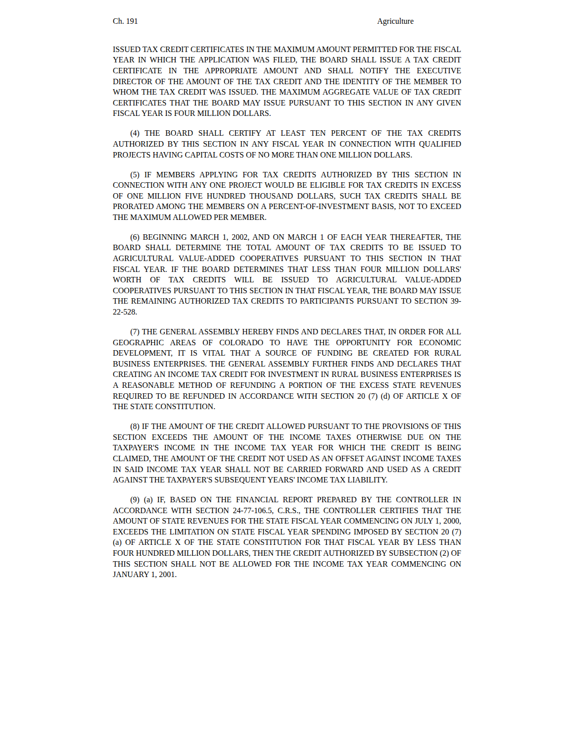Ch. 191 Agriculture
ISSUED TAX CREDIT CERTIFICATES IN THE MAXIMUM AMOUNT PERMITTED FOR THE FISCAL YEAR IN WHICH THE APPLICATION WAS FILED, THE BOARD SHALL ISSUE A TAX CREDIT CERTIFICATE IN THE APPROPRIATE AMOUNT AND SHALL NOTIFY THE EXECUTIVE DIRECTOR OF THE AMOUNT OF THE TAX CREDIT AND THE IDENTITY OF THE MEMBER TO WHOM THE TAX CREDIT WAS ISSUED. THE MAXIMUM AGGREGATE VALUE OF TAX CREDIT CERTIFICATES THAT THE BOARD MAY ISSUE PURSUANT TO THIS SECTION IN ANY GIVEN FISCAL YEAR IS FOUR MILLION DOLLARS.
(4) THE BOARD SHALL CERTIFY AT LEAST TEN PERCENT OF THE TAX CREDITS AUTHORIZED BY THIS SECTION IN ANY FISCAL YEAR IN CONNECTION WITH QUALIFIED PROJECTS HAVING CAPITAL COSTS OF NO MORE THAN ONE MILLION DOLLARS.
(5) IF MEMBERS APPLYING FOR TAX CREDITS AUTHORIZED BY THIS SECTION IN CONNECTION WITH ANY ONE PROJECT WOULD BE ELIGIBLE FOR TAX CREDITS IN EXCESS OF ONE MILLION FIVE HUNDRED THOUSAND DOLLARS, SUCH TAX CREDITS SHALL BE PRORATED AMONG THE MEMBERS ON A PERCENT-OF-INVESTMENT BASIS, NOT TO EXCEED THE MAXIMUM ALLOWED PER MEMBER.
(6) BEGINNING MARCH 1, 2002, AND ON MARCH 1 OF EACH YEAR THEREAFTER, THE BOARD SHALL DETERMINE THE TOTAL AMOUNT OF TAX CREDITS TO BE ISSUED TO AGRICULTURAL VALUE-ADDED COOPERATIVES PURSUANT TO THIS SECTION IN THAT FISCAL YEAR. IF THE BOARD DETERMINES THAT LESS THAN FOUR MILLION DOLLARS' WORTH OF TAX CREDITS WILL BE ISSUED TO AGRICULTURAL VALUE-ADDED COOPERATIVES PURSUANT TO THIS SECTION IN THAT FISCAL YEAR, THE BOARD MAY ISSUE THE REMAINING AUTHORIZED TAX CREDITS TO PARTICIPANTS PURSUANT TO SECTION 39-22-528.
(7) THE GENERAL ASSEMBLY HEREBY FINDS AND DECLARES THAT, IN ORDER FOR ALL GEOGRAPHIC AREAS OF COLORADO TO HAVE THE OPPORTUNITY FOR ECONOMIC DEVELOPMENT, IT IS VITAL THAT A SOURCE OF FUNDING BE CREATED FOR RURAL BUSINESS ENTERPRISES. THE GENERAL ASSEMBLY FURTHER FINDS AND DECLARES THAT CREATING AN INCOME TAX CREDIT FOR INVESTMENT IN RURAL BUSINESS ENTERPRISES IS A REASONABLE METHOD OF REFUNDING A PORTION OF THE EXCESS STATE REVENUES REQUIRED TO BE REFUNDED IN ACCORDANCE WITH SECTION 20 (7) (d) OF ARTICLE X OF THE STATE CONSTITUTION.
(8) IF THE AMOUNT OF THE CREDIT ALLOWED PURSUANT TO THE PROVISIONS OF THIS SECTION EXCEEDS THE AMOUNT OF THE INCOME TAXES OTHERWISE DUE ON THE TAXPAYER'S INCOME IN THE INCOME TAX YEAR FOR WHICH THE CREDIT IS BEING CLAIMED, THE AMOUNT OF THE CREDIT NOT USED AS AN OFFSET AGAINST INCOME TAXES IN SAID INCOME TAX YEAR SHALL NOT BE CARRIED FORWARD AND USED AS A CREDIT AGAINST THE TAXPAYER'S SUBSEQUENT YEARS' INCOME TAX LIABILITY.
(9) (a) IF, BASED ON THE FINANCIAL REPORT PREPARED BY THE CONTROLLER IN ACCORDANCE WITH SECTION 24-77-106.5, C.R.S., THE CONTROLLER CERTIFIES THAT THE AMOUNT OF STATE REVENUES FOR THE STATE FISCAL YEAR COMMENCING ON JULY 1, 2000, EXCEEDS THE LIMITATION ON STATE FISCAL YEAR SPENDING IMPOSED BY SECTION 20 (7) (a) OF ARTICLE X OF THE STATE CONSTITUTION FOR THAT FISCAL YEAR BY LESS THAN FOUR HUNDRED MILLION DOLLARS, THEN THE CREDIT AUTHORIZED BY SUBSECTION (2) OF THIS SECTION SHALL NOT BE ALLOWED FOR THE INCOME TAX YEAR COMMENCING ON JANUARY 1, 2001.